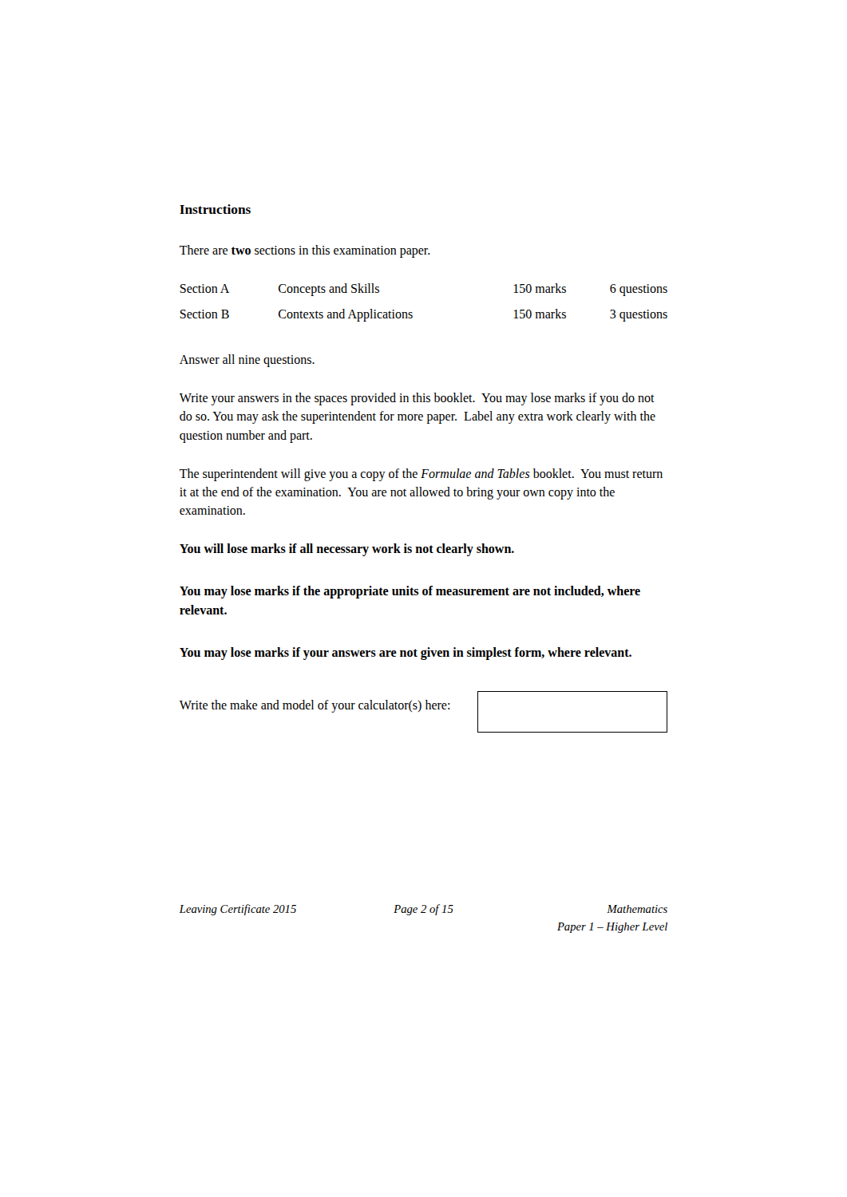Instructions
There are two sections in this examination paper.
| Section A | Concepts and Skills | 150 marks | 6 questions |
| Section B | Contexts and Applications | 150 marks | 3 questions |
Answer all nine questions.
Write your answers in the spaces provided in this booklet. You may lose marks if you do not do so. You may ask the superintendent for more paper. Label any extra work clearly with the question number and part.
The superintendent will give you a copy of the Formulae and Tables booklet. You must return it at the end of the examination. You are not allowed to bring your own copy into the examination.
You will lose marks if all necessary work is not clearly shown.
You may lose marks if the appropriate units of measurement are not included, where relevant.
You may lose marks if your answers are not given in simplest form, where relevant.
Write the make and model of your calculator(s) here:
Leaving Certificate 2015
Page 2 of 15
Mathematics Paper 1 – Higher Level